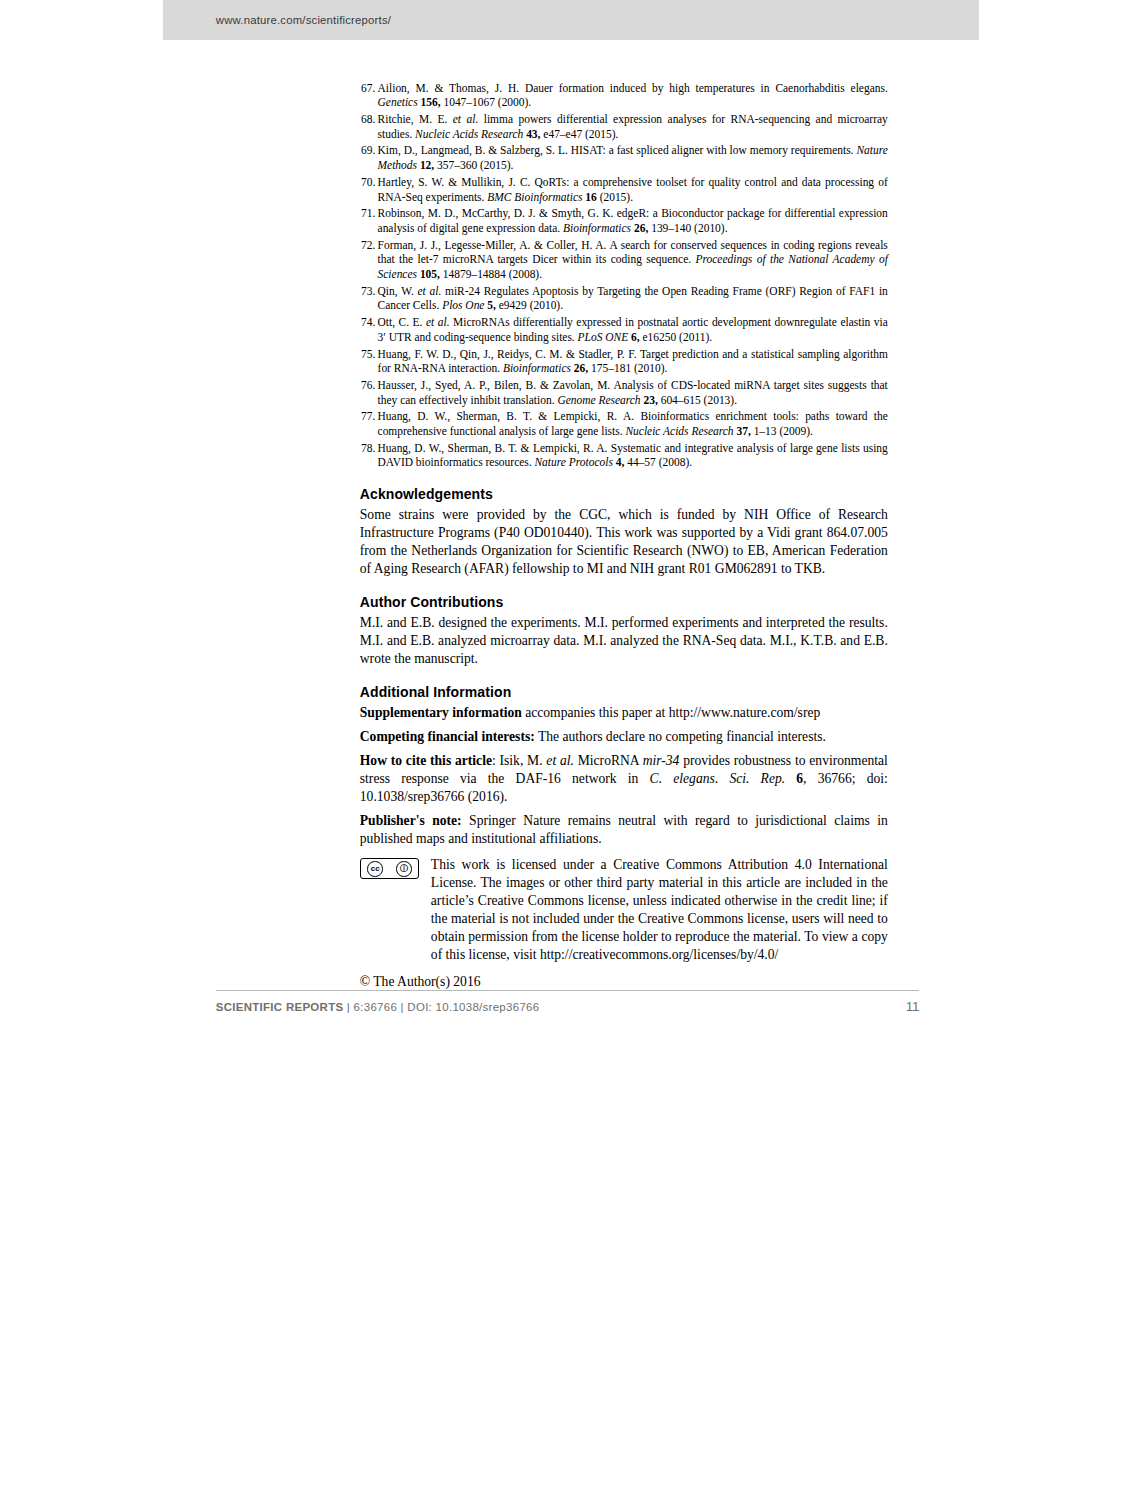www.nature.com/scientificreports/
67. Ailion, M. & Thomas, J. H. Dauer formation induced by high temperatures in Caenorhabditis elegans. Genetics 156, 1047–1067 (2000).
68. Ritchie, M. E. et al. limma powers differential expression analyses for RNA-sequencing and microarray studies. Nucleic Acids Research 43, e47–e47 (2015).
69. Kim, D., Langmead, B. & Salzberg, S. L. HISAT: a fast spliced aligner with low memory requirements. Nature Methods 12, 357–360 (2015).
70. Hartley, S. W. & Mullikin, J. C. QoRTs: a comprehensive toolset for quality control and data processing of RNA-Seq experiments. BMC Bioinformatics 16 (2015).
71. Robinson, M. D., McCarthy, D. J. & Smyth, G. K. edgeR: a Bioconductor package for differential expression analysis of digital gene expression data. Bioinformatics 26, 139–140 (2010).
72. Forman, J. J., Legesse-Miller, A. & Coller, H. A. A search for conserved sequences in coding regions reveals that the let-7 microRNA targets Dicer within its coding sequence. Proceedings of the National Academy of Sciences 105, 14879–14884 (2008).
73. Qin, W. et al. miR-24 Regulates Apoptosis by Targeting the Open Reading Frame (ORF) Region of FAF1 in Cancer Cells. Plos One 5, e9429 (2010).
74. Ott, C. E. et al. MicroRNAs differentially expressed in postnatal aortic development downregulate elastin via 3′ UTR and coding-sequence binding sites. PLoS ONE 6, e16250 (2011).
75. Huang, F. W. D., Qin, J., Reidys, C. M. & Stadler, P. F. Target prediction and a statistical sampling algorithm for RNA-RNA interaction. Bioinformatics 26, 175–181 (2010).
76. Hausser, J., Syed, A. P., Bilen, B. & Zavolan, M. Analysis of CDS-located miRNA target sites suggests that they can effectively inhibit translation. Genome Research 23, 604–615 (2013).
77. Huang, D. W., Sherman, B. T. & Lempicki, R. A. Bioinformatics enrichment tools: paths toward the comprehensive functional analysis of large gene lists. Nucleic Acids Research 37, 1–13 (2009).
78. Huang, D. W., Sherman, B. T. & Lempicki, R. A. Systematic and integrative analysis of large gene lists using DAVID bioinformatics resources. Nature Protocols 4, 44–57 (2008).
Acknowledgements
Some strains were provided by the CGC, which is funded by NIH Office of Research Infrastructure Programs (P40 OD010440). This work was supported by a Vidi grant 864.07.005 from the Netherlands Organization for Scientific Research (NWO) to EB, American Federation of Aging Research (AFAR) fellowship to MI and NIH grant R01 GM062891 to TKB.
Author Contributions
M.I. and E.B. designed the experiments. M.I. performed experiments and interpreted the results. M.I. and E.B. analyzed microarray data. M.I. analyzed the RNA-Seq data. M.I., K.T.B. and E.B. wrote the manuscript.
Additional Information
Supplementary information accompanies this paper at http://www.nature.com/srep
Competing financial interests: The authors declare no competing financial interests.
How to cite this article: Isik, M. et al. MicroRNA mir-34 provides robustness to environmental stress response via the DAF-16 network in C. elegans. Sci. Rep. 6, 36766; doi: 10.1038/srep36766 (2016).
Publisher's note: Springer Nature remains neutral with regard to jurisdictional claims in published maps and institutional affiliations.
cc ⓘ
This work is licensed under a Creative Commons Attribution 4.0 International License. The images or other third party material in this article are included in the article’s Creative Commons license, unless indicated otherwise in the credit line; if the material is not included under the Creative Commons license, users will need to obtain permission from the license holder to reproduce the material. To view a copy of this license, visit http://creativecommons.org/licenses/by/4.0/
© The Author(s) 2016
SCIENTIFIC REPORTS | 6:36766 | DOI: 10.1038/srep36766
11